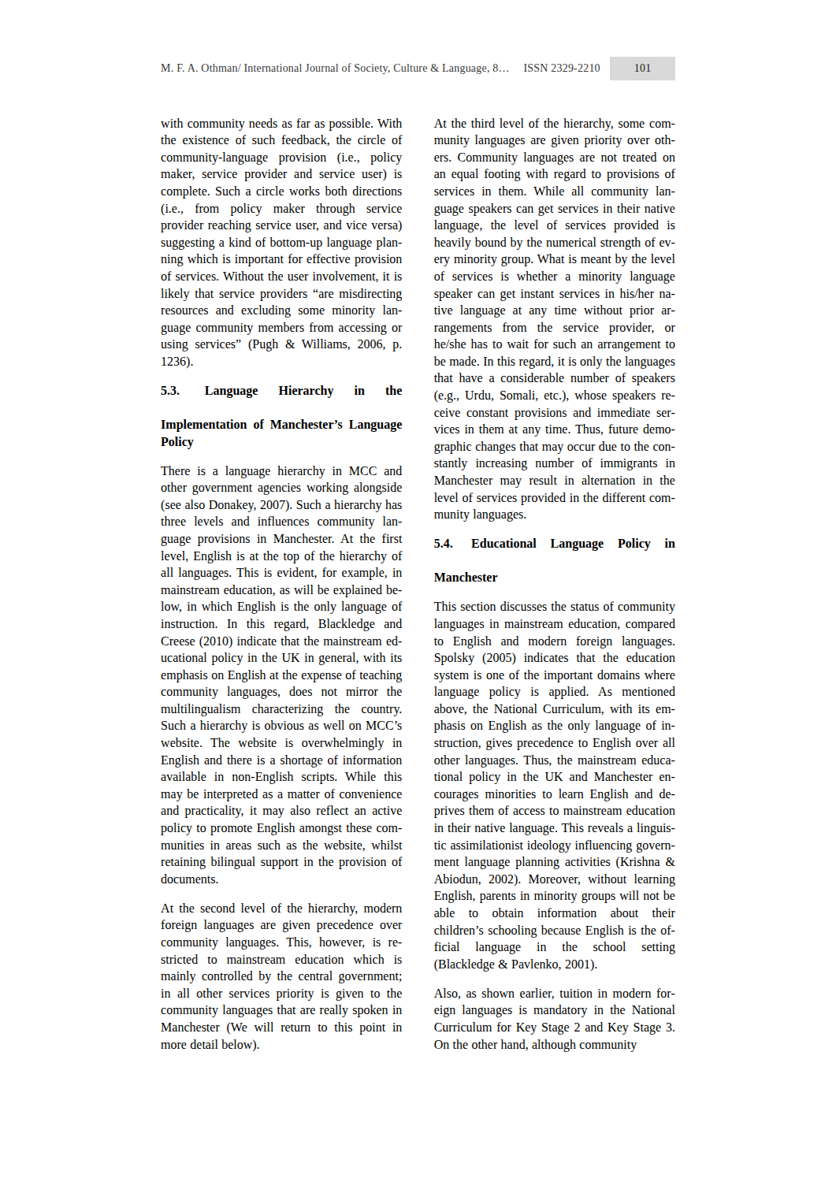M. F. A. Othman/ International Journal of Society, Culture & Language, 8(1), 2020 ISSN 2329-2210 101
with community needs as far as possible. With the existence of such feedback, the circle of community-language provision (i.e., policy maker, service provider and service user) is complete. Such a circle works both directions (i.e., from policy maker through service provider reaching service user, and vice versa) suggesting a kind of bottom-up language planning which is important for effective provision of services. Without the user involvement, it is likely that service providers “are misdirecting resources and excluding some minority language community members from accessing or using services” (Pugh & Williams, 2006, p. 1236).
5.3. Language Hierarchy in the Implementation of Manchester’s Language Policy
There is a language hierarchy in MCC and other government agencies working alongside (see also Donakey, 2007). Such a hierarchy has three levels and influences community language provisions in Manchester. At the first level, English is at the top of the hierarchy of all languages. This is evident, for example, in mainstream education, as will be explained below, in which English is the only language of instruction. In this regard, Blackledge and Creese (2010) indicate that the mainstream educational policy in the UK in general, with its emphasis on English at the expense of teaching community languages, does not mirror the multilingualism characterizing the country. Such a hierarchy is obvious as well on MCC’s website. The website is overwhelmingly in English and there is a shortage of information available in non-English scripts. While this may be interpreted as a matter of convenience and practicality, it may also reflect an active policy to promote English amongst these communities in areas such as the website, whilst retaining bilingual support in the provision of documents.
At the second level of the hierarchy, modern foreign languages are given precedence over community languages. This, however, is restricted to mainstream education which is mainly controlled by the central government; in all other services priority is given to the community languages that are really spoken in Manchester (We will return to this point in more detail below).
At the third level of the hierarchy, some community languages are given priority over others. Community languages are not treated on an equal footing with regard to provisions of services in them. While all community language speakers can get services in their native language, the level of services provided is heavily bound by the numerical strength of every minority group. What is meant by the level of services is whether a minority language speaker can get instant services in his/her native language at any time without prior arrangements from the service provider, or he/she has to wait for such an arrangement to be made. In this regard, it is only the languages that have a considerable number of speakers (e.g., Urdu, Somali, etc.), whose speakers receive constant provisions and immediate services in them at any time. Thus, future demographic changes that may occur due to the constantly increasing number of immigrants in Manchester may result in alternation in the level of services provided in the different community languages.
5.4. Educational Language Policy in Manchester
This section discusses the status of community languages in mainstream education, compared to English and modern foreign languages. Spolsky (2005) indicates that the education system is one of the important domains where language policy is applied. As mentioned above, the National Curriculum, with its emphasis on English as the only language of instruction, gives precedence to English over all other languages. Thus, the mainstream educational policy in the UK and Manchester encourages minorities to learn English and deprives them of access to mainstream education in their native language. This reveals a linguistic assimilationist ideology influencing government language planning activities (Krishna & Abiodun, 2002). Moreover, without learning English, parents in minority groups will not be able to obtain information about their children’s schooling because English is the official language in the school setting (Blackledge & Pavlenko, 2001).
Also, as shown earlier, tuition in modern foreign languages is mandatory in the National Curriculum for Key Stage 2 and Key Stage 3. On the other hand, although community